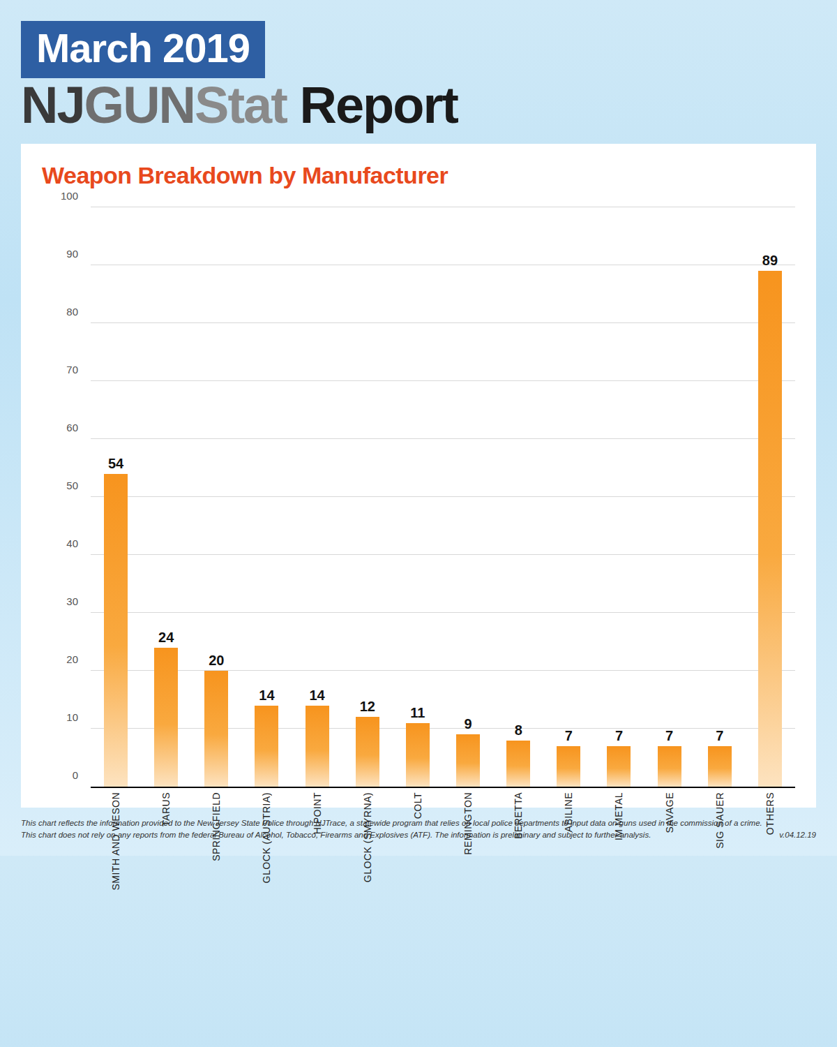March 2019
NJ GUN Stat Report
Weapon Breakdown by Manufacturer
100
90
80
70
60
50
40
30
20
10
0
54
24
20
14
14
12
11
9
8
7
7
7
7
89
SMITH AND WESON
TARUS
SPRINGFIELD
GLOCK (AUSTRIA)
HIPOINT
GLOCK (SMYRNA)
COLT
REMINGTON
BERETTA
ABILINE
IM METAL
SAVAGE
SIG SAUER
OTHERS
This chart reflects the information provided to the New Jersey State Police through NJTrace, a statewide program that relies on local police departments to input data on guns used in the commission of a crime. This chart does not rely on any reports from the federal Bureau of Alcohol, Tobacco, Firearms and Explosives (ATF). The information is preliminary and subject to further analysis. v.04.12.19